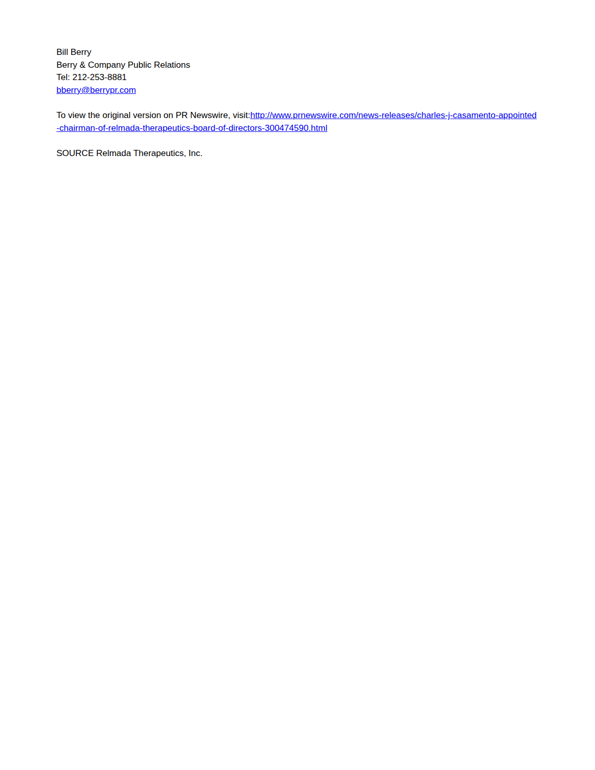Bill Berry
Berry & Company Public Relations
Tel: 212-253-8881
bberry@berrypr.com
To view the original version on PR Newswire, visit:http://www.prnewswire.com/news-releases/charles-j-casamento-appointed-chairman-of-relmada-therapeutics-board-of-directors-300474590.html
SOURCE Relmada Therapeutics, Inc.